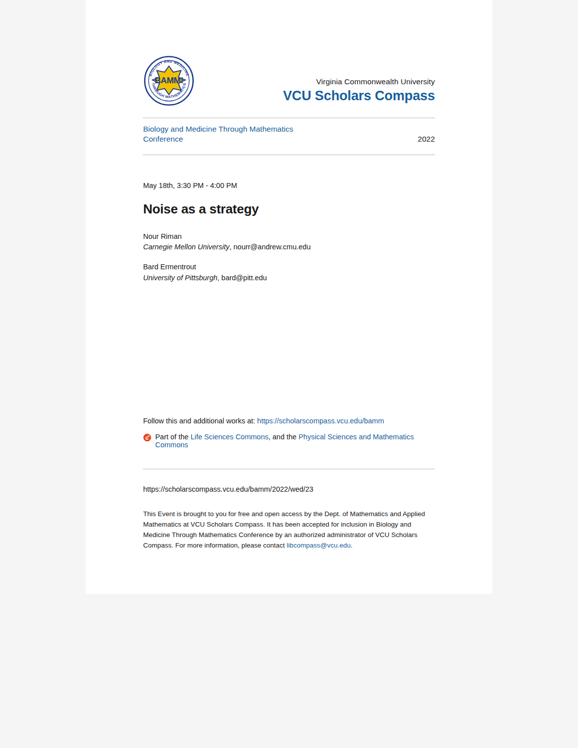BIOLOGY AND MEDICINE THROUGH MATHEMATICS BAMM!
Virginia Commonwealth University
VCU Scholars Compass
Biology and Medicine Through Mathematics
Conference
2022
May 18th, 3:30 PM - 4:00 PM
Noise as a strategy
Nour Riman Carnegie Mellon University, nourr@andrew.cmu.edu
Bard Ermentrout University of Pittsburgh, bard@pitt.edu
Follow this and additional works at: https://scholarscompass.vcu.edu/bamm
Part of the Life Sciences Commons, and the Physical Sciences and Mathematics Commons
https://scholarscompass.vcu.edu/bamm/2022/wed/23
This Event is brought to you for free and open access by the Dept. of Mathematics and Applied Mathematics at VCU Scholars Compass. It has been accepted for inclusion in Biology and Medicine Through Mathematics Conference by an authorized administrator of VCU Scholars Compass. For more information, please contact libcompass@vcu.edu.